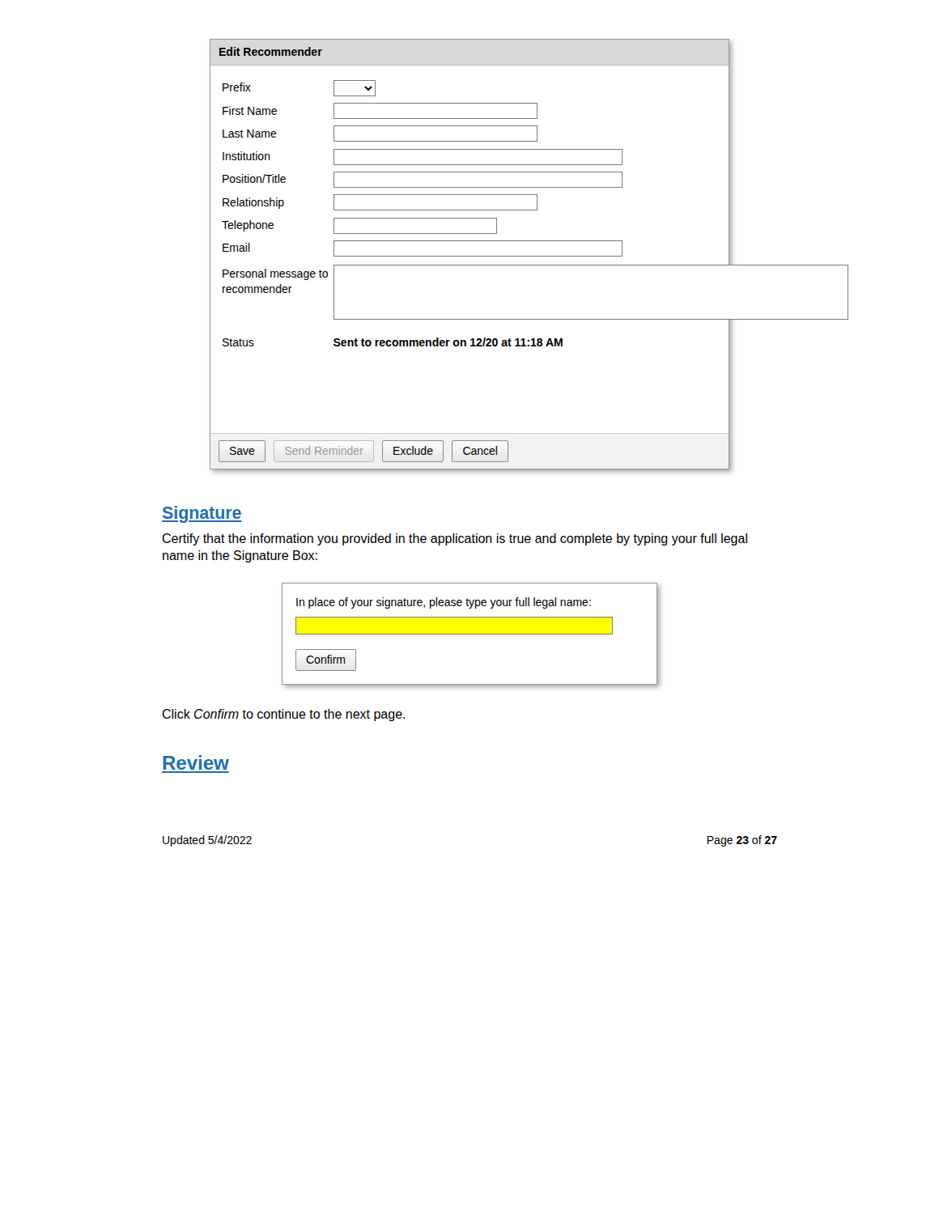Edit Recommender
| Prefix | |
| First Name | |
| Last Name | |
| Institution | |
| Position/Title | |
| Relationship | |
| Telephone | |
| Email | |
| Personal message to recommender | |
| Status | Sent to recommender on 12/20 at 11:18 AM |
Save Send Reminder Exclude Cancel
Signature
Certify that the information you provided in the application is true and complete by typing your full legal name in the Signature Box:
In place of your signature, please type your full legal name:
Confirm
Click Confirm to continue to the next page.
Review
Updated 5/4/2022
Page 23 of 27